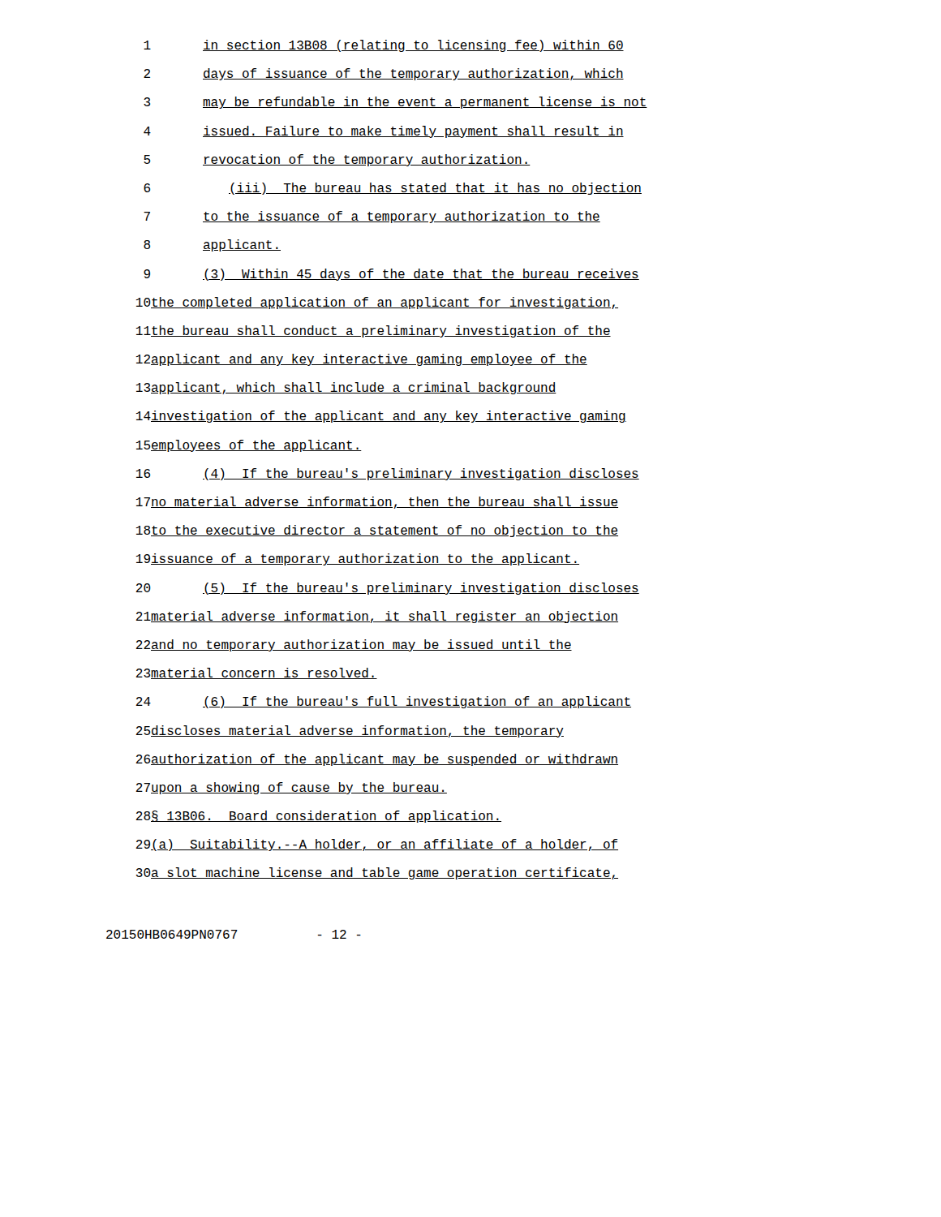| 1 | in section 13B08 (relating to licensing fee) within 60 |
| 2 | days of issuance of the temporary authorization, which |
| 3 | may be refundable in the event a permanent license is not |
| 4 | issued. Failure to make timely payment shall result in |
| 5 | revocation of the temporary authorization. |
| 6 | (iii) The bureau has stated that it has no objection |
| 7 | to the issuance of a temporary authorization to the |
| 8 | applicant. |
| 9 | (3) Within 45 days of the date that the bureau receives |
| 10 | the completed application of an applicant for investigation, |
| 11 | the bureau shall conduct a preliminary investigation of the |
| 12 | applicant and any key interactive gaming employee of the |
| 13 | applicant, which shall include a criminal background |
| 14 | investigation of the applicant and any key interactive gaming |
| 15 | employees of the applicant. |
| 16 | (4) If the bureau's preliminary investigation discloses |
| 17 | no material adverse information, then the bureau shall issue |
| 18 | to the executive director a statement of no objection to the |
| 19 | issuance of a temporary authorization to the applicant. |
| 20 | (5) If the bureau's preliminary investigation discloses |
| 21 | material adverse information, it shall register an objection |
| 22 | and no temporary authorization may be issued until the |
| 23 | material concern is resolved. |
| 24 | (6) If the bureau's full investigation of an applicant |
| 25 | discloses material adverse information, the temporary |
| 26 | authorization of the applicant may be suspended or withdrawn |
| 27 | upon a showing of cause by the bureau. |
| 28 | § 13B06. Board consideration of application. |
| 29 | (a) Suitability.--A holder, or an affiliate of a holder, of |
| 30 | a slot machine license and table game operation certificate, |
20150HB0649PN0767 - 12 -